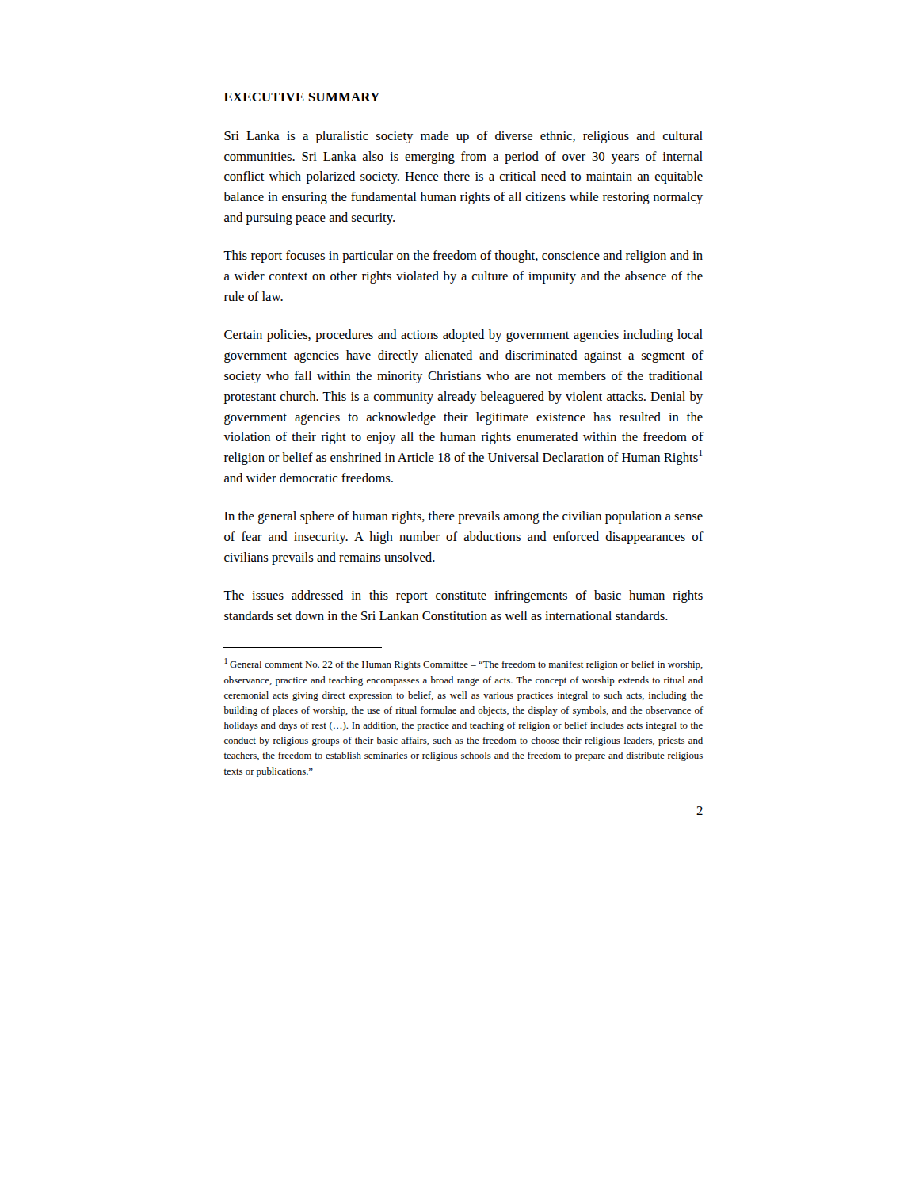EXECUTIVE SUMMARY
Sri Lanka is a pluralistic society made up of diverse ethnic, religious and cultural communities. Sri Lanka also is emerging from a period of over 30 years of internal conflict which polarized society. Hence there is a critical need to maintain an equitable balance in ensuring the fundamental human rights of all citizens while restoring normalcy and pursuing peace and security.
This report focuses in particular on the freedom of thought, conscience and religion and in a wider context on other rights violated by a culture of impunity and the absence of the rule of law.
Certain policies, procedures and actions adopted by government agencies including local government agencies have directly alienated and discriminated against a segment of society who fall within the minority Christians who are not members of the traditional protestant church. This is a community already beleaguered by violent attacks. Denial by government agencies to acknowledge their legitimate existence has resulted in the violation of their right to enjoy all the human rights enumerated within the freedom of religion or belief as enshrined in Article 18 of the Universal Declaration of Human Rights1 and wider democratic freedoms.
In the general sphere of human rights, there prevails among the civilian population a sense of fear and insecurity. A high number of abductions and enforced disappearances of civilians prevails and remains unsolved.
The issues addressed in this report constitute infringements of basic human rights standards set down in the Sri Lankan Constitution as well as international standards.
1 General comment No. 22 of the Human Rights Committee – “The freedom to manifest religion or belief in worship, observance, practice and teaching encompasses a broad range of acts. The concept of worship extends to ritual and ceremonial acts giving direct expression to belief, as well as various practices integral to such acts, including the building of places of worship, the use of ritual formulae and objects, the display of symbols, and the observance of holidays and days of rest (…). In addition, the practice and teaching of religion or belief includes acts integral to the conduct by religious groups of their basic affairs, such as the freedom to choose their religious leaders, priests and teachers, the freedom to establish seminaries or religious schools and the freedom to prepare and distribute religious texts or publications.”
2